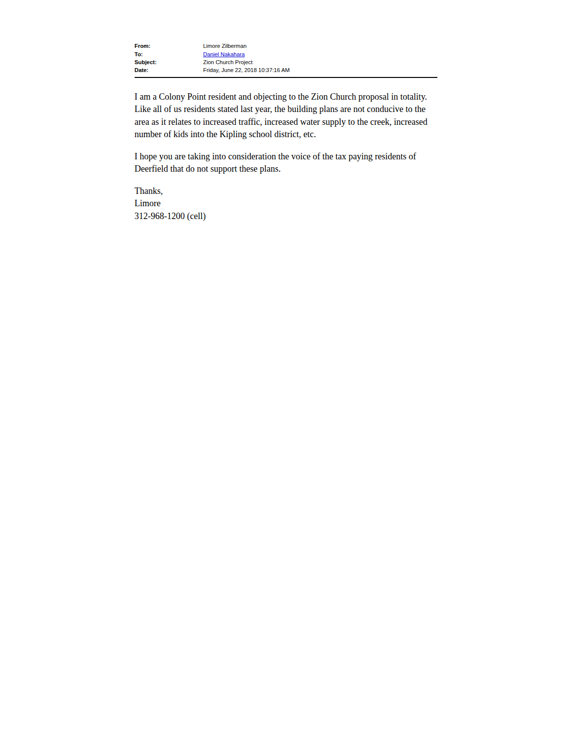| From: | Limore Zilberman |
| To: | Daniel Nakahara |
| Subject: | Zion Church Project |
| Date: | Friday, June 22, 2018 10:37:16 AM |
I am a Colony Point resident and objecting to the Zion Church proposal in totality. Like all of us residents stated last year, the building plans are not conducive to the area as it relates to increased traffic, increased water supply to the creek, increased number of kids into the Kipling school district, etc.
I hope you are taking into consideration the voice of the tax paying residents of Deerfield that do not support these plans.
Thanks,
Limore
312-968-1200 (cell)